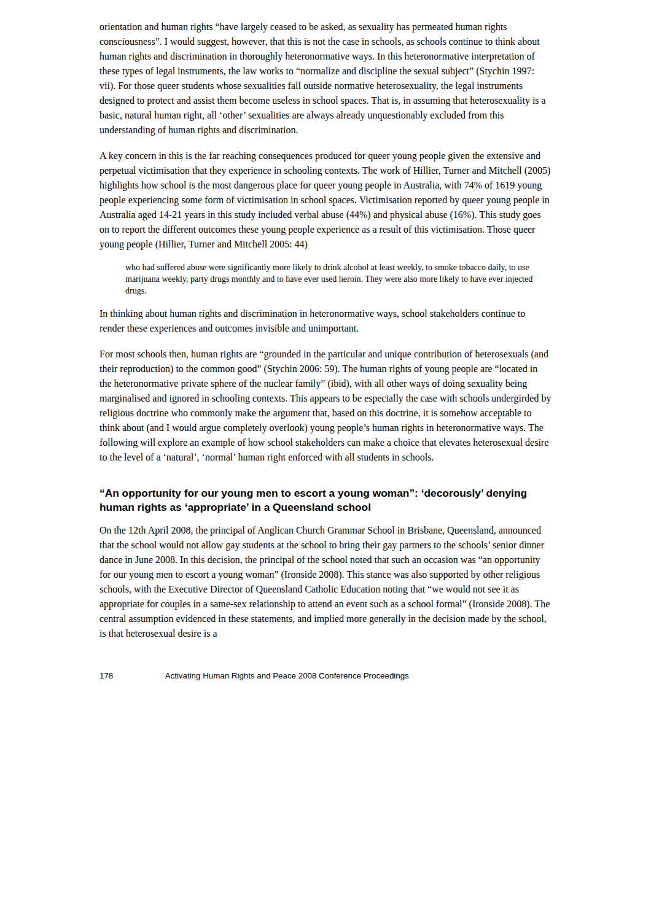orientation and human rights “have largely ceased to be asked, as sexuality has permeated human rights consciousness”. I would suggest, however, that this is not the case in schools, as schools continue to think about human rights and discrimination in thoroughly heteronormative ways. In this heteronormative interpretation of these types of legal instruments, the law works to “normalize and discipline the sexual subject” (Stychin 1997: vii). For those queer students whose sexualities fall outside normative heterosexuality, the legal instruments designed to protect and assist them become useless in school spaces. That is, in assuming that heterosexuality is a basic, natural human right, all ‘other’ sexualities are always already unquestionably excluded from this understanding of human rights and discrimination.
A key concern in this is the far reaching consequences produced for queer young people given the extensive and perpetual victimisation that they experience in schooling contexts. The work of Hillier, Turner and Mitchell (2005) highlights how school is the most dangerous place for queer young people in Australia, with 74% of 1619 young people experiencing some form of victimisation in school spaces. Victimisation reported by queer young people in Australia aged 14-21 years in this study included verbal abuse (44%) and physical abuse (16%). This study goes on to report the different outcomes these young people experience as a result of this victimisation. Those queer young people (Hillier, Turner and Mitchell 2005: 44)
who had suffered abuse were significantly more likely to drink alcohol at least weekly, to smoke tobacco daily, to use marijuana weekly, party drugs monthly and to have ever used heroin. They were also more likely to have ever injected drugs.
In thinking about human rights and discrimination in heteronormative ways, school stakeholders continue to render these experiences and outcomes invisible and unimportant.
For most schools then, human rights are “grounded in the particular and unique contribution of heterosexuals (and their reproduction) to the common good” (Stychin 2006: 59). The human rights of young people are “located in the heteronormative private sphere of the nuclear family” (ibid), with all other ways of doing sexuality being marginalised and ignored in schooling contexts. This appears to be especially the case with schools undergirded by religious doctrine who commonly make the argument that, based on this doctrine, it is somehow acceptable to think about (and I would argue completely overlook) young people’s human rights in heteronormative ways. The following will explore an example of how school stakeholders can make a choice that elevates heterosexual desire to the level of a ‘natural’, ‘normal’ human right enforced with all students in schools.
“An opportunity for our young men to escort a young woman”: ‘decorously’ denying human rights as ‘appropriate’ in a Queensland school
On the 12th April 2008, the principal of Anglican Church Grammar School in Brisbane, Queensland, announced that the school would not allow gay students at the school to bring their gay partners to the schools’ senior dinner dance in June 2008. In this decision, the principal of the school noted that such an occasion was “an opportunity for our young men to escort a young woman” (Ironside 2008). This stance was also supported by other religious schools, with the Executive Director of Queensland Catholic Education noting that “we would not see it as appropriate for couples in a same-sex relationship to attend an event such as a school formal” (Ironside 2008). The central assumption evidenced in these statements, and implied more generally in the decision made by the school, is that heterosexual desire is a
178 Activating Human Rights and Peace 2008 Conference Proceedings